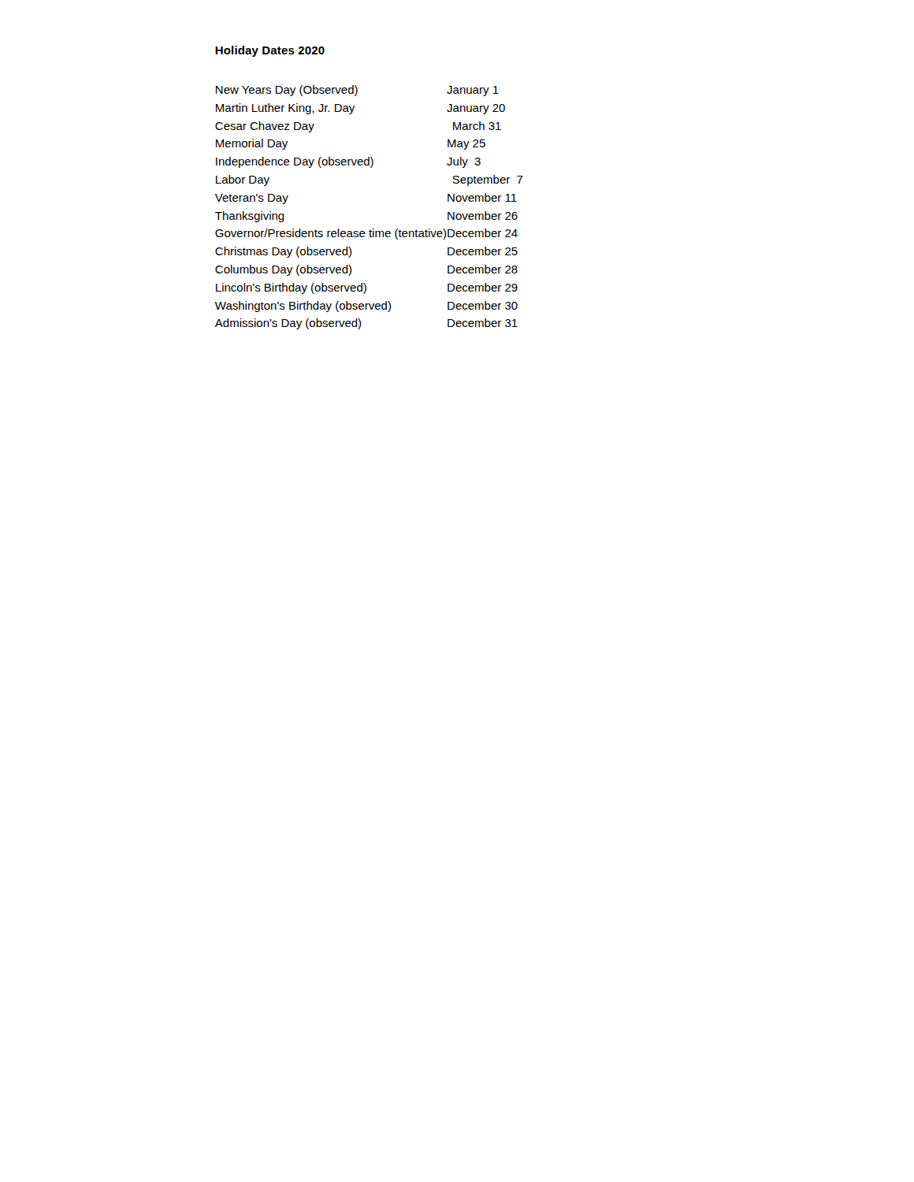Holiday Dates 2020
| New Years Day (Observed) | January 1 |
| Martin Luther King, Jr. Day | January 20 |
| Cesar Chavez Day | March 31 |
| Memorial Day | May 25 |
| Independence Day (observed) | July 3 |
| Labor Day | September 7 |
| Veteran's Day | November 11 |
| Thanksgiving | November 26 |
| Governor/Presidents release time (tentative) | December 24 |
| Christmas Day (observed) | December 25 |
| Columbus Day (observed) | December 28 |
| Lincoln's Birthday (observed) | December 29 |
| Washington's Birthday (observed) | December 30 |
| Admission's Day (observed) | December 31 |